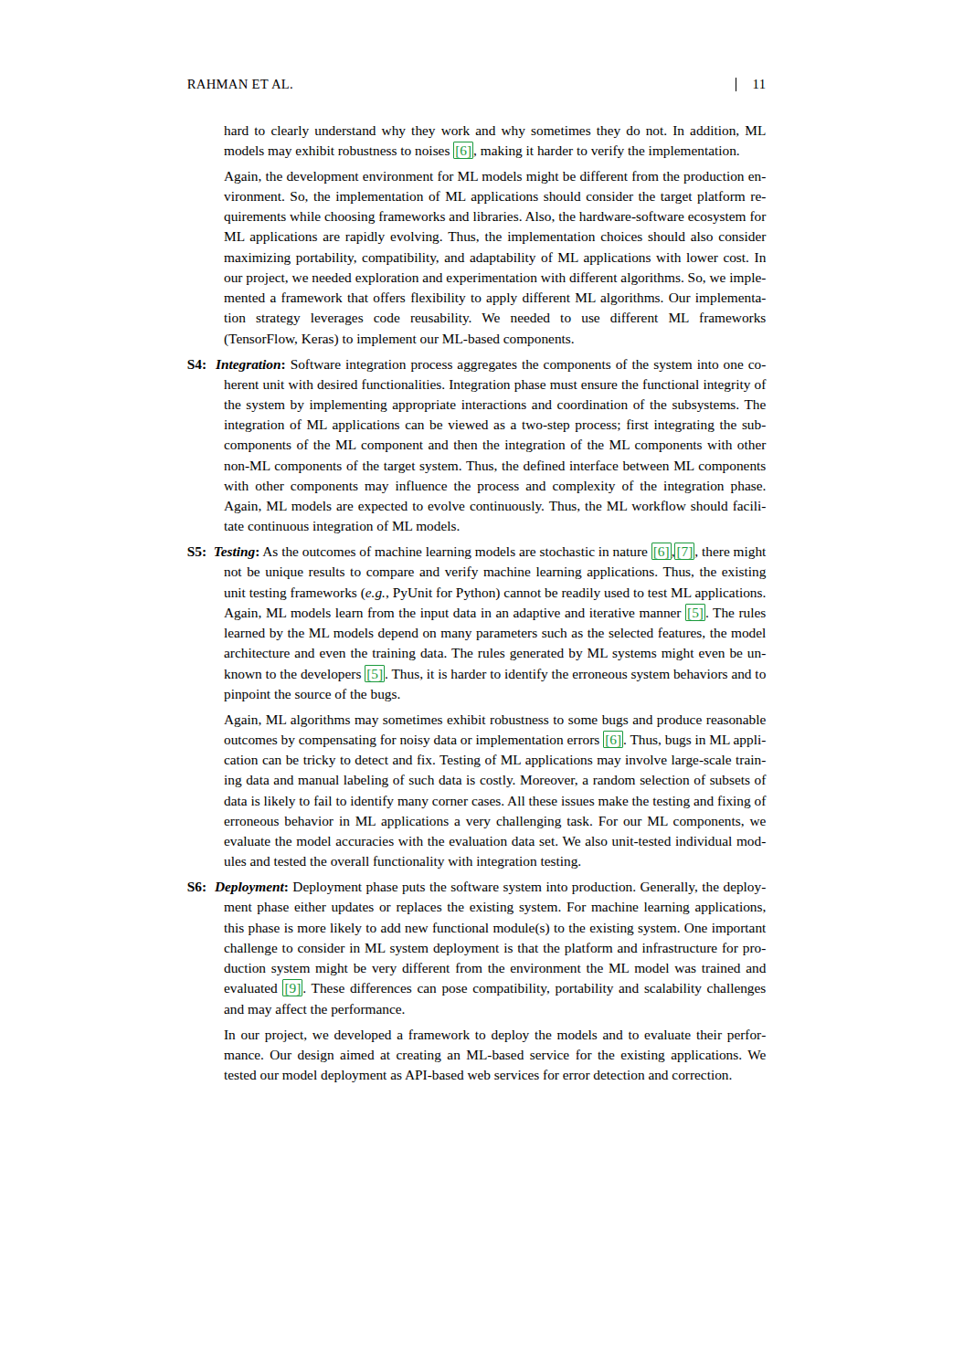Rahman et al.
11
hard to clearly understand why they work and why sometimes they do not. In addition, ML models may exhibit robustness to noises [6], making it harder to verify the implementation.
Again, the development environment for ML models might be different from the production environment. So, the implementation of ML applications should consider the target platform requirements while choosing frameworks and libraries. Also, the hardware-software ecosystem for ML applications are rapidly evolving. Thus, the implementation choices should also consider maximizing portability, compatibility, and adaptability of ML applications with lower cost. In our project, we needed exploration and experimentation with different algorithms. So, we implemented a framework that offers flexibility to apply different ML algorithms. Our implementation strategy leverages code reusability. We needed to use different ML frameworks (TensorFlow, Keras) to implement our ML-based components.
S4: Integration: Software integration process aggregates the components of the system into one coherent unit with desired functionalities. Integration phase must ensure the functional integrity of the system by implementing appropriate interactions and coordination of the subsystems. The integration of ML applications can be viewed as a two-step process; first integrating the sub-components of the ML component and then the integration of the ML components with other non-ML components of the target system. Thus, the defined interface between ML components with other components may influence the process and complexity of the integration phase. Again, ML models are expected to evolve continuously. Thus, the ML workflow should facilitate continuous integration of ML models.
S5: Testing: As the outcomes of machine learning models are stochastic in nature [6],[7], there might not be unique results to compare and verify machine learning applications. Thus, the existing unit testing frameworks (e.g., PyUnit for Python) cannot be readily used to test ML applications. Again, ML models learn from the input data in an adaptive and iterative manner [5]. The rules learned by the ML models depend on many parameters such as the selected features, the model architecture and even the training data. The rules generated by ML systems might even be unknown to the developers [5]. Thus, it is harder to identify the erroneous system behaviors and to pinpoint the source of the bugs.
Again, ML algorithms may sometimes exhibit robustness to some bugs and produce reasonable outcomes by compensating for noisy data or implementation errors [6]. Thus, bugs in ML application can be tricky to detect and fix. Testing of ML applications may involve large-scale training data and manual labeling of such data is costly. Moreover, a random selection of subsets of data is likely to fail to identify many corner cases. All these issues make the testing and fixing of erroneous behavior in ML applications a very challenging task. For our ML components, we evaluate the model accuracies with the evaluation data set. We also unit-tested individual modules and tested the overall functionality with integration testing.
S6: Deployment: Deployment phase puts the software system into production. Generally, the deployment phase either updates or replaces the existing system. For machine learning applications, this phase is more likely to add new functional module(s) to the existing system. One important challenge to consider in ML system deployment is that the platform and infrastructure for production system might be very different from the environment the ML model was trained and evaluated [9]. These differences can pose compatibility, portability and scalability challenges and may affect the performance.
In our project, we developed a framework to deploy the models and to evaluate their performance. Our design aimed at creating an ML-based service for the existing applications. We tested our model deployment as API-based web services for error detection and correction.